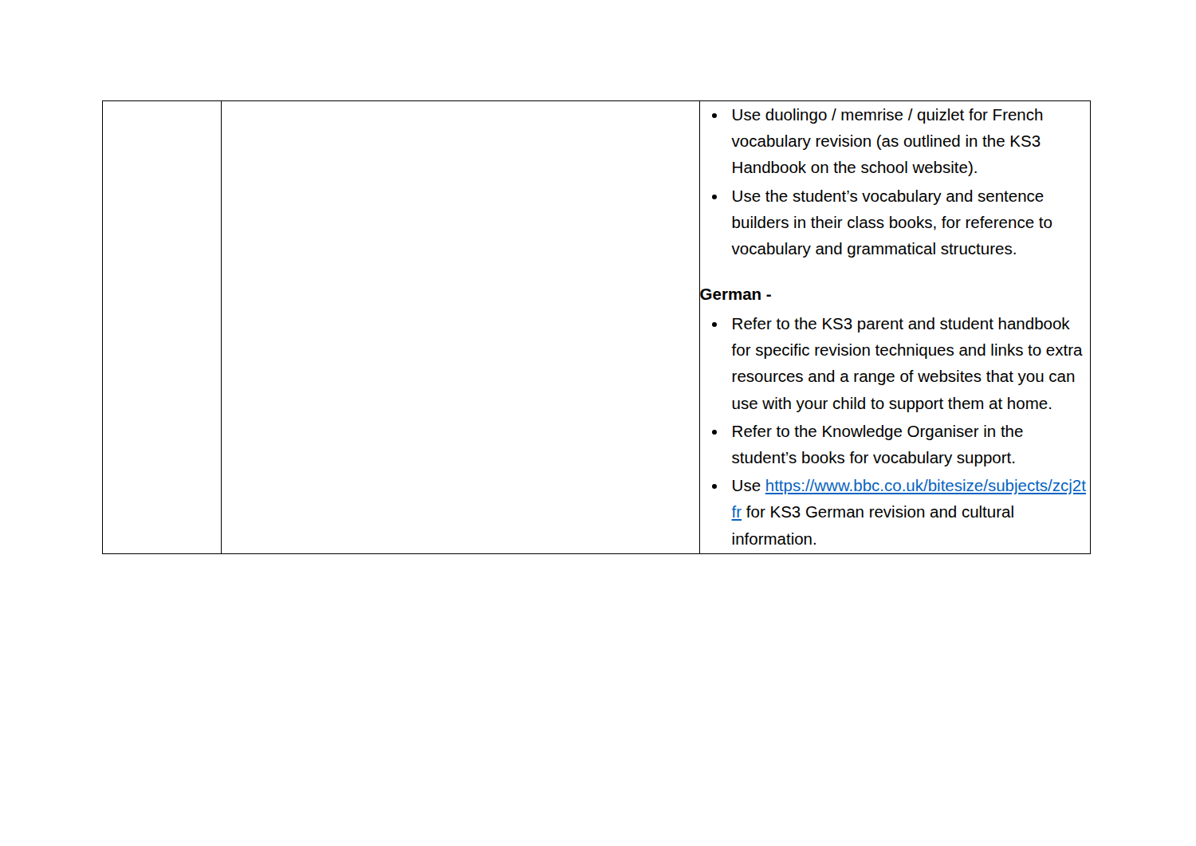| | | Use duolingo / memrise / quizlet for French vocabulary revision (as outlined in the KS3 Handbook on the school website). Use the student’s vocabulary and sentence builders in their class books, for reference to vocabulary and grammatical structures. German - Refer to the KS3 parent and student handbook for specific revision techniques and links to extra resources and a range of websites that you can use with your child to support them at home. Refer to the Knowledge Organiser in the student’s books for vocabulary support. Use https://www.bbc.co.uk/bitesize/subjects/zcj2tfr for KS3 German revision and cultural information. |